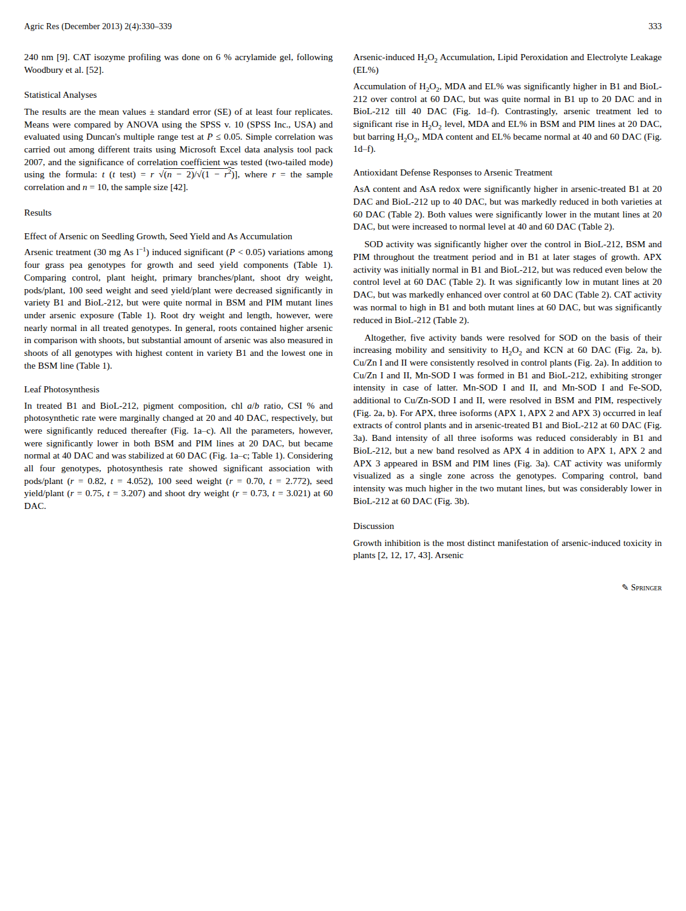Agric Res (December 2013) 2(4):330–339 333
240 nm [9]. CAT isozyme profiling was done on 6 % acrylamide gel, following Woodbury et al. [52].
Statistical Analyses
The results are the mean values ± standard error (SE) of at least four replicates. Means were compared by ANOVA using the SPSS v. 10 (SPSS Inc., USA) and evaluated using Duncan's multiple range test at P ≤ 0.05. Simple correlation was carried out among different traits using Microsoft Excel data analysis tool pack 2007, and the significance of correlation coefficient was tested (two-tailed mode) using the formula: t (t test) = r √(n − 2)/√(1 − r2)], where r = the sample correlation and n = 10, the sample size [42].
Results
Effect of Arsenic on Seedling Growth, Seed Yield and As Accumulation
Arsenic treatment (30 mg As l−1) induced significant (P < 0.05) variations among four grass pea genotypes for growth and seed yield components (Table 1). Comparing control, plant height, primary branches/plant, shoot dry weight, pods/plant, 100 seed weight and seed yield/plant were decreased significantly in variety B1 and BioL-212, but were quite normal in BSM and PIM mutant lines under arsenic exposure (Table 1). Root dry weight and length, however, were nearly normal in all treated genotypes. In general, roots contained higher arsenic in comparison with shoots, but substantial amount of arsenic was also measured in shoots of all genotypes with highest content in variety B1 and the lowest one in the BSM line (Table 1).
Leaf Photosynthesis
In treated B1 and BioL-212, pigment composition, chl a/b ratio, CSI % and photosynthetic rate were marginally changed at 20 and 40 DAC, respectively, but were significantly reduced thereafter (Fig. 1a–c). All the parameters, however, were significantly lower in both BSM and PIM lines at 20 DAC, but became normal at 40 DAC and was stabilized at 60 DAC (Fig. 1a–c; Table 1). Considering all four genotypes, photosynthesis rate showed significant association with pods/plant (r = 0.82, t = 4.052), 100 seed weight (r = 0.70, t = 2.772), seed yield/plant (r = 0.75, t = 3.207) and shoot dry weight (r = 0.73, t = 3.021) at 60 DAC.
Arsenic-induced H2O2 Accumulation, Lipid Peroxidation and Electrolyte Leakage (EL%)
Accumulation of H2O2, MDA and EL% was significantly higher in B1 and BioL-212 over control at 60 DAC, but was quite normal in B1 up to 20 DAC and in BioL-212 till 40 DAC (Fig. 1d–f). Contrastingly, arsenic treatment led to significant rise in H2O2 level, MDA and EL% in BSM and PIM lines at 20 DAC, but barring H2O2, MDA content and EL% became normal at 40 and 60 DAC (Fig. 1d–f).
Antioxidant Defense Responses to Arsenic Treatment
AsA content and AsA redox were significantly higher in arsenic-treated B1 at 20 DAC and BioL-212 up to 40 DAC, but was markedly reduced in both varieties at 60 DAC (Table 2). Both values were significantly lower in the mutant lines at 20 DAC, but were increased to normal level at 40 and 60 DAC (Table 2).
SOD activity was significantly higher over the control in BioL-212, BSM and PIM throughout the treatment period and in B1 at later stages of growth. APX activity was initially normal in B1 and BioL-212, but was reduced even below the control level at 60 DAC (Table 2). It was significantly low in mutant lines at 20 DAC, but was markedly enhanced over control at 60 DAC (Table 2). CAT activity was normal to high in B1 and both mutant lines at 60 DAC, but was significantly reduced in BioL-212 (Table 2).
Altogether, five activity bands were resolved for SOD on the basis of their increasing mobility and sensitivity to H2O2 and KCN at 60 DAC (Fig. 2a, b). Cu/Zn I and II were consistently resolved in control plants (Fig. 2a). In addition to Cu/Zn I and II, Mn-SOD I was formed in B1 and BioL-212, exhibiting stronger intensity in case of latter. Mn-SOD I and II, and Mn-SOD I and Fe-SOD, additional to Cu/Zn-SOD I and II, were resolved in BSM and PIM, respectively (Fig. 2a, b). For APX, three isoforms (APX 1, APX 2 and APX 3) occurred in leaf extracts of control plants and in arsenic-treated B1 and BioL-212 at 60 DAC (Fig. 3a). Band intensity of all three isoforms was reduced considerably in B1 and BioL-212, but a new band resolved as APX 4 in addition to APX 1, APX 2 and APX 3 appeared in BSM and PIM lines (Fig. 3a). CAT activity was uniformly visualized as a single zone across the genotypes. Comparing control, band intensity was much higher in the two mutant lines, but was considerably lower in BioL-212 at 60 DAC (Fig. 3b).
Discussion
Growth inhibition is the most distinct manifestation of arsenic-induced toxicity in plants [2, 12, 17, 43]. Arsenic
✎ Springer